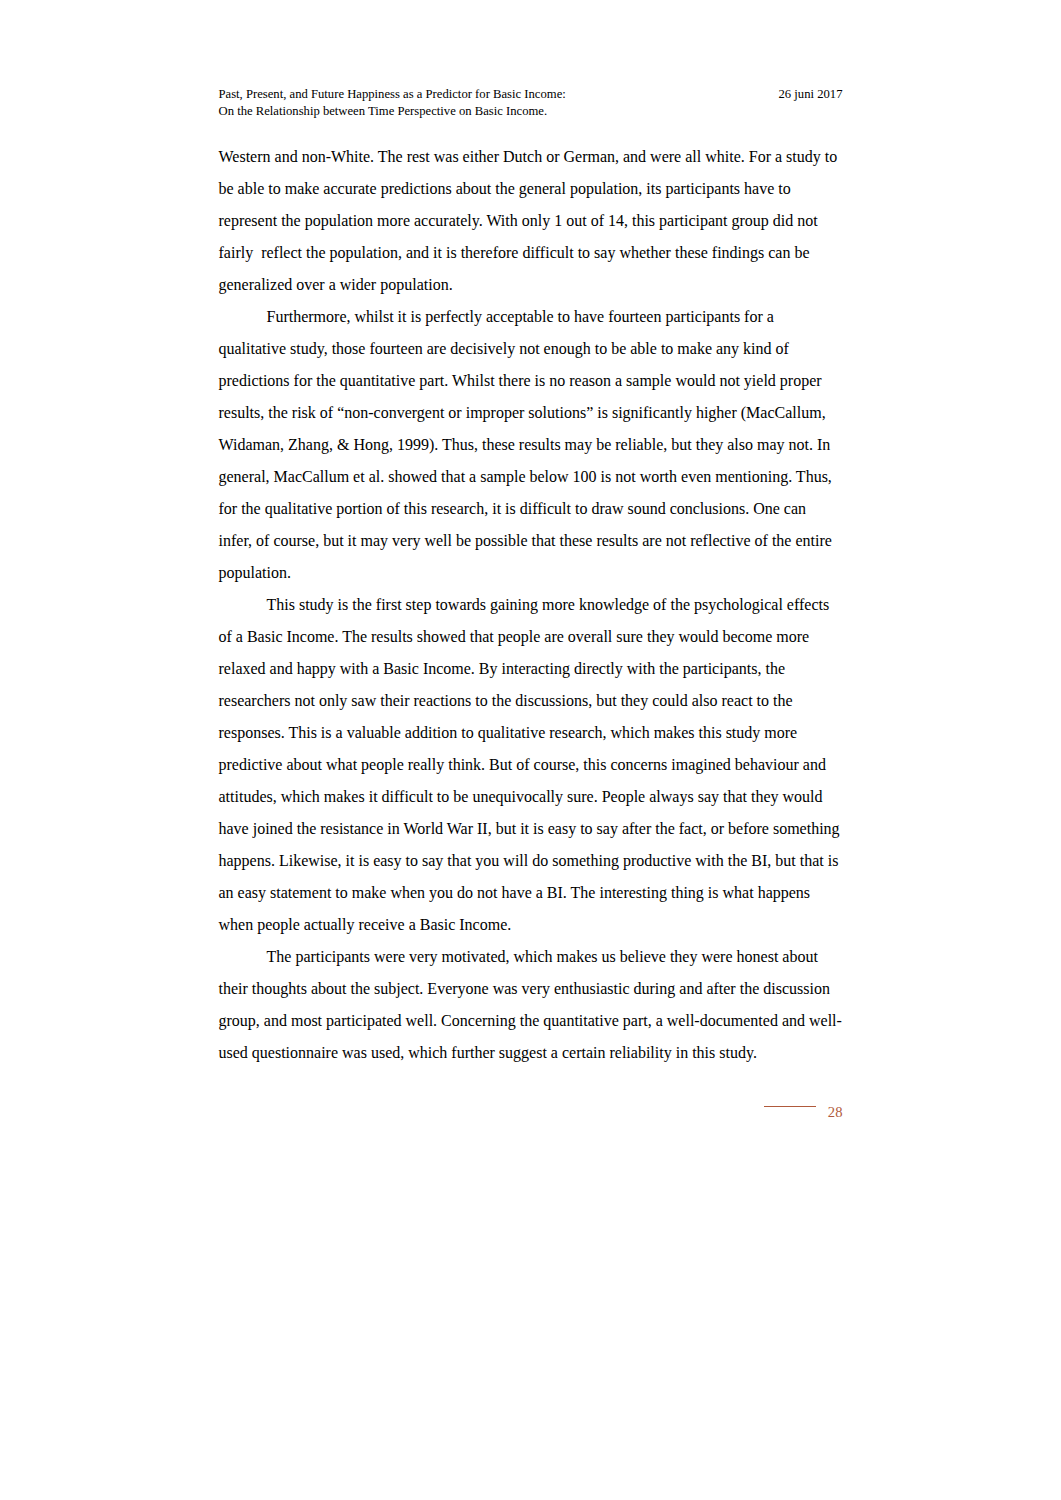Past, Present, and Future Happiness as a Predictor for Basic Income:
On the Relationship between Time Perspective on Basic Income.
26 juni 2017
Western and non-White. The rest was either Dutch or German, and were all white. For a study to be able to make accurate predictions about the general population, its participants have to represent the population more accurately. With only 1 out of 14, this participant group did not fairly reflect the population, and it is therefore difficult to say whether these findings can be generalized over a wider population.
Furthermore, whilst it is perfectly acceptable to have fourteen participants for a qualitative study, those fourteen are decisively not enough to be able to make any kind of predictions for the quantitative part. Whilst there is no reason a sample would not yield proper results, the risk of “non-convergent or improper solutions” is significantly higher (MacCallum, Widaman, Zhang, & Hong, 1999). Thus, these results may be reliable, but they also may not. In general, MacCallum et al. showed that a sample below 100 is not worth even mentioning. Thus, for the qualitative portion of this research, it is difficult to draw sound conclusions. One can infer, of course, but it may very well be possible that these results are not reflective of the entire population.
This study is the first step towards gaining more knowledge of the psychological effects of a Basic Income. The results showed that people are overall sure they would become more relaxed and happy with a Basic Income. By interacting directly with the participants, the researchers not only saw their reactions to the discussions, but they could also react to the responses. This is a valuable addition to qualitative research, which makes this study more predictive about what people really think. But of course, this concerns imagined behaviour and attitudes, which makes it difficult to be unequivocally sure. People always say that they would have joined the resistance in World War II, but it is easy to say after the fact, or before something happens. Likewise, it is easy to say that you will do something productive with the BI, but that is an easy statement to make when you do not have a BI. The interesting thing is what happens when people actually receive a Basic Income.
The participants were very motivated, which makes us believe they were honest about their thoughts about the subject. Everyone was very enthusiastic during and after the discussion group, and most participated well. Concerning the quantitative part, a well-documented and well-used questionnaire was used, which further suggest a certain reliability in this study.
28